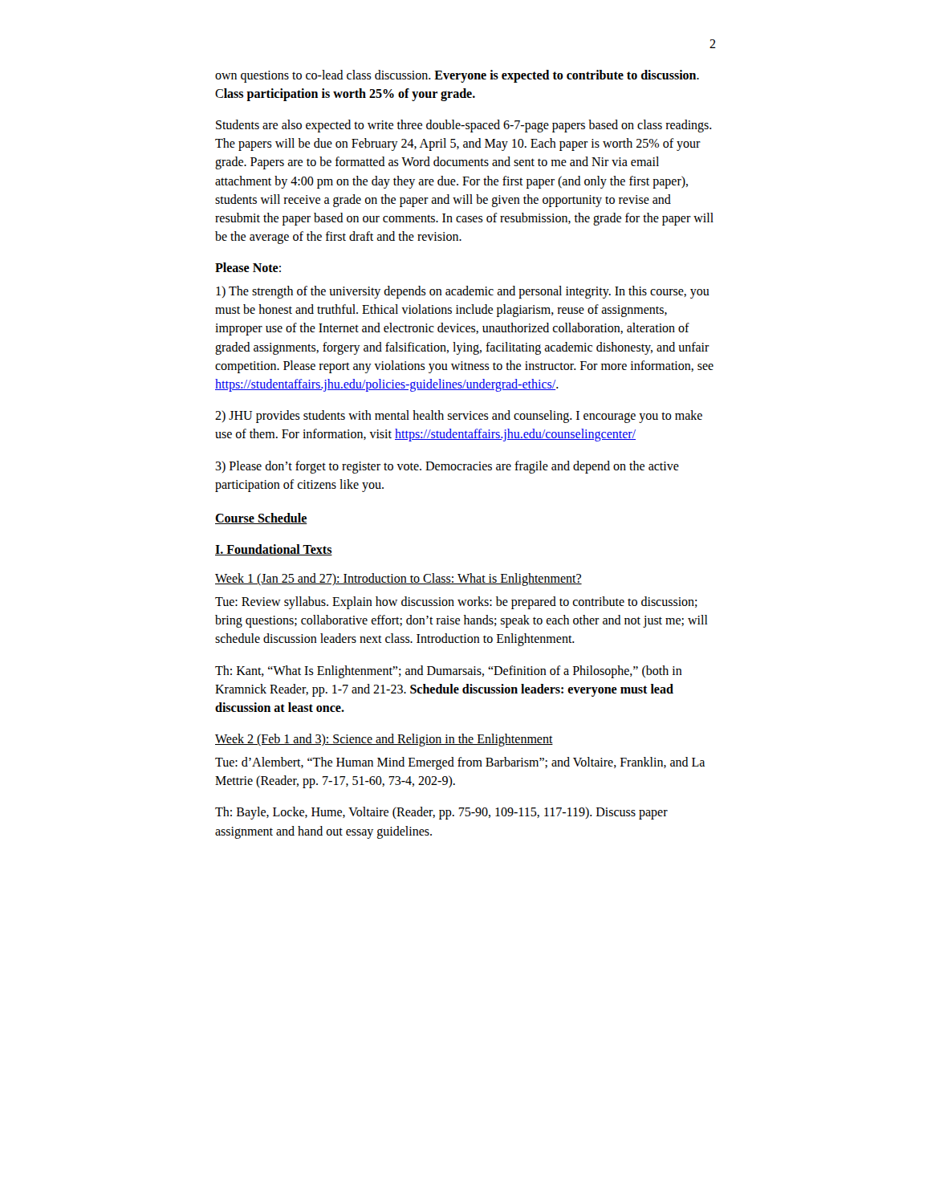2
own questions to co-lead class discussion. Everyone is expected to contribute to discussion. Class participation is worth 25% of your grade.
Students are also expected to write three double-spaced 6-7-page papers based on class readings. The papers will be due on February 24, April 5, and May 10. Each paper is worth 25% of your grade. Papers are to be formatted as Word documents and sent to me and Nir via email attachment by 4:00 pm on the day they are due. For the first paper (and only the first paper), students will receive a grade on the paper and will be given the opportunity to revise and resubmit the paper based on our comments. In cases of resubmission, the grade for the paper will be the average of the first draft and the revision.
Please Note:
1) The strength of the university depends on academic and personal integrity. In this course, you must be honest and truthful. Ethical violations include plagiarism, reuse of assignments, improper use of the Internet and electronic devices, unauthorized collaboration, alteration of graded assignments, forgery and falsification, lying, facilitating academic dishonesty, and unfair competition. Please report any violations you witness to the instructor. For more information, see https://studentaffairs.jhu.edu/policies-guidelines/undergrad-ethics/.
2) JHU provides students with mental health services and counseling. I encourage you to make use of them. For information, visit https://studentaffairs.jhu.edu/counselingcenter/
3) Please don’t forget to register to vote. Democracies are fragile and depend on the active participation of citizens like you.
Course Schedule
I. Foundational Texts
Week 1 (Jan 25 and 27): Introduction to Class: What is Enlightenment?
Tue: Review syllabus. Explain how discussion works: be prepared to contribute to discussion; bring questions; collaborative effort; don’t raise hands; speak to each other and not just me; will schedule discussion leaders next class. Introduction to Enlightenment.
Th: Kant, “What Is Enlightenment”; and Dumarsais, “Definition of a Philosophe,” (both in Kramnick Reader, pp. 1-7 and 21-23. Schedule discussion leaders: everyone must lead discussion at least once.
Week 2 (Feb 1 and 3): Science and Religion in the Enlightenment
Tue: d’Alembert, “The Human Mind Emerged from Barbarism”; and Voltaire, Franklin, and La Mettrie (Reader, pp. 7-17, 51-60, 73-4, 202-9).
Th: Bayle, Locke, Hume, Voltaire (Reader, pp. 75-90, 109-115, 117-119). Discuss paper assignment and hand out essay guidelines.